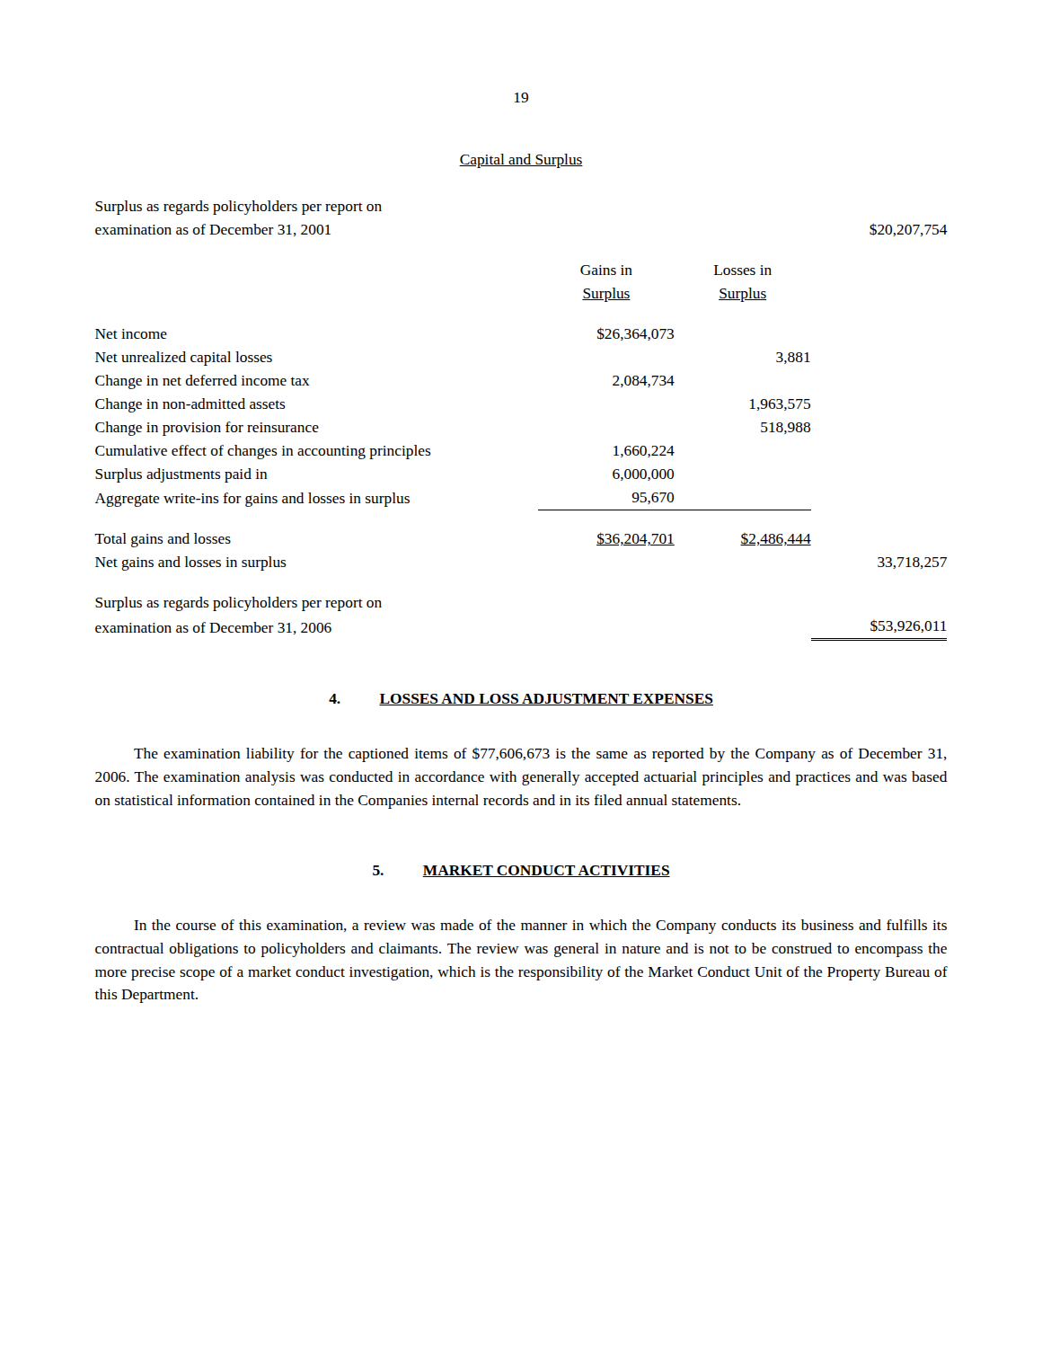19
Capital and Surplus
| Surplus as regards policyholders per report on | | | |
| examination as of December 31, 2001 | | | $20,207,754 |
| | Gains in | Losses in | |
| | Surplus | Surplus | |
| Net income | $26,364,073 | | |
| Net unrealized capital losses | | 3,881 | |
| Change in net deferred income tax | 2,084,734 | | |
| Change in non-admitted assets | | 1,963,575 | |
| Change in provision for reinsurance | | 518,988 | |
| Cumulative effect of changes in accounting principles | 1,660,224 | | |
| Surplus adjustments paid in | 6,000,000 | | |
| Aggregate write-ins for gains and losses in surplus | 95,670 | | |
| Total gains and losses | $36,204,701 | $2,486,444 | |
| Net gains and losses in surplus | | | 33,718,257 |
| Surplus as regards policyholders per report on | | | |
| examination as of December 31, 2006 | | | $53,926,011 |
4. LOSSES AND LOSS ADJUSTMENT EXPENSES
The examination liability for the captioned items of $77,606,673 is the same as reported by the Company as of December 31, 2006. The examination analysis was conducted in accordance with generally accepted actuarial principles and practices and was based on statistical information contained in the Companies internal records and in its filed annual statements.
5. MARKET CONDUCT ACTIVITIES
In the course of this examination, a review was made of the manner in which the Company conducts its business and fulfills its contractual obligations to policyholders and claimants. The review was general in nature and is not to be construed to encompass the more precise scope of a market conduct investigation, which is the responsibility of the Market Conduct Unit of the Property Bureau of this Department.